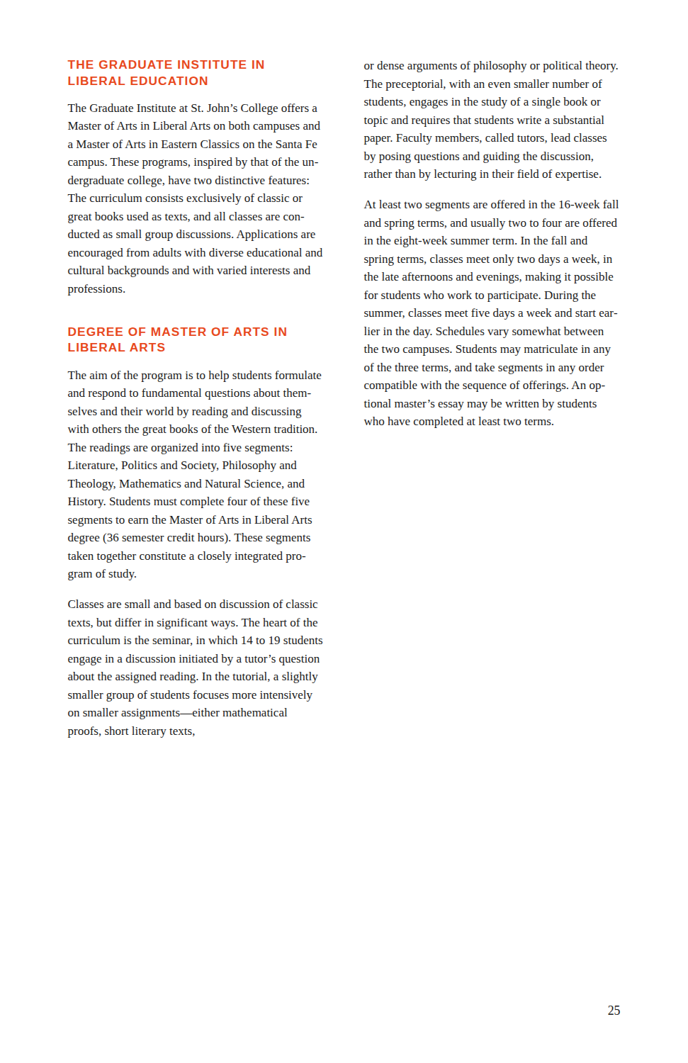The Graduate Institute in Liberal Education
The Graduate Institute at St. John’s College offers a Master of Arts in Liberal Arts on both campuses and a Master of Arts in Eastern Classics on the Santa Fe campus. These programs, inspired by that of the undergraduate college, have two distinctive features: The curriculum consists exclusively of classic or great books used as texts, and all classes are conducted as small group discussions. Applications are encouraged from adults with diverse educational and cultural backgrounds and with varied interests and professions.
Degree of Master of Arts in Liberal Arts
The aim of the program is to help students formulate and respond to fundamental questions about themselves and their world by reading and discussing with others the great books of the Western tradition. The readings are organized into five segments: Literature, Politics and Society, Philosophy and Theology, Mathematics and Natural Science, and History. Students must complete four of these five segments to earn the Master of Arts in Liberal Arts degree (36 semester credit hours). These segments taken together constitute a closely integrated program of study.
Classes are small and based on discussion of classic texts, but differ in significant ways. The heart of the curriculum is the seminar, in which 14 to 19 students engage in a discussion initiated by a tutor’s question about the assigned reading. In the tutorial, a slightly smaller group of students focuses more intensively on smaller assignments—either mathematical proofs, short literary texts,
or dense arguments of philosophy or political theory. The preceptorial, with an even smaller number of students, engages in the study of a single book or topic and requires that students write a substantial paper. Faculty members, called tutors, lead classes by posing questions and guiding the discussion, rather than by lecturing in their field of expertise.
At least two segments are offered in the 16-week fall and spring terms, and usually two to four are offered in the eight-week summer term. In the fall and spring terms, classes meet only two days a week, in the late afternoons and evenings, making it possible for students who work to participate. During the summer, classes meet five days a week and start earlier in the day. Schedules vary somewhat between the two campuses. Students may matriculate in any of the three terms, and take segments in any order compatible with the sequence of offerings. An optional master’s essay may be written by students who have completed at least two terms.
25